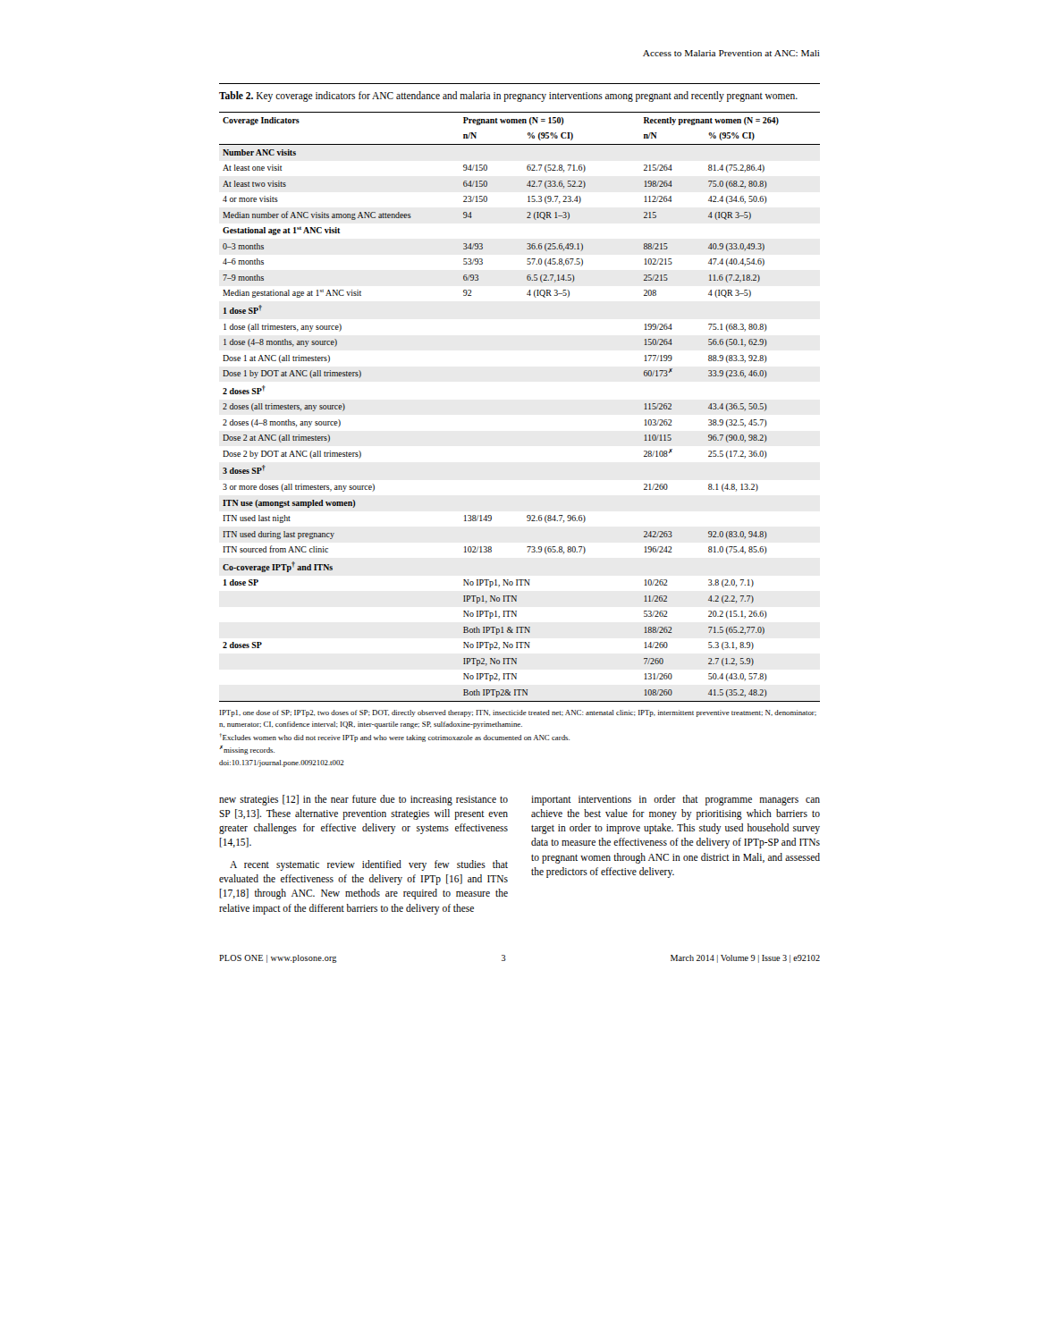Access to Malaria Prevention at ANC: Mali
Table 2. Key coverage indicators for ANC attendance and malaria in pregnancy interventions among pregnant and recently pregnant women.
| Coverage Indicators | Pregnant women (N = 150) | Recently pregnant women (N = 264) |
| --- | --- | --- |
| | n/N | % (95% CI) | n/N | % (95% CI) |
| Number ANC visits | | | | |
| At least one visit | 94/150 | 62.7 (52.8, 71.6) | 215/264 | 81.4 (75.2,86.4) |
| At least two visits | 64/150 | 42.7 (33.6, 52.2) | 198/264 | 75.0 (68.2, 80.8) |
| 4 or more visits | 23/150 | 15.3 (9.7, 23.4) | 112/264 | 42.4 (34.6, 50.6) |
| Median number of ANC visits among ANC attendees | 94 | 2 (IQR 1–3) | 215 | 4 (IQR 3–5) |
| Gestational age at 1 st ANC visit | | | | |
| 0–3 months | 34/93 | 36.6 (25.6,49.1) | 88/215 | 40.9 (33.0,49.3) |
| 4–6 months | 53/93 | 57.0 (45.8,67.5) | 102/215 | 47.4 (40.4,54.6) |
| 7–9 months | 6/93 | 6.5 (2.7,14.5) | 25/215 | 11.6 (7.2,18.2) |
| Median gestational age at 1 st ANC visit | 92 | 4 (IQR 3–5) | 208 | 4 (IQR 3–5) |
| 1 dose SP † | | | | |
| 1 dose (all trimesters, any source) | | | 199/264 | 75.1 (68.3, 80.8) |
| 1 dose (4–8 months, any source) | | | 150/264 | 56.6 (50.1, 62.9) |
| Dose 1 at ANC (all trimesters) | | | 177/199 | 88.9 (83.3, 92.8) |
| Dose 1 by DOT at ANC (all trimesters) | | | 60/173 ✗ | 33.9 (23.6, 46.0) |
| 2 doses SP † | | | | |
| 2 doses (all trimesters, any source) | | | 115/262 | 43.4 (36.5, 50.5) |
| 2 doses (4–8 months, any source) | | | 103/262 | 38.9 (32.5, 45.7) |
| Dose 2 at ANC (all trimesters) | | | 110/115 | 96.7 (90.0, 98.2) |
| Dose 2 by DOT at ANC (all trimesters) | | | 28/108 ✗ | 25.5 (17.2, 36.0) |
| 3 doses SP † | | | | |
| 3 or more doses (all trimesters, any source) | | | 21/260 | 8.1 (4.8, 13.2) |
| ITN use (amongst sampled women) | | | | |
| ITN used last night | 138/149 | 92.6 (84.7, 96.6) | | |
| ITN used during last pregnancy | | | 242/263 | 92.0 (83.0, 94.8) |
| ITN sourced from ANC clinic | 102/138 | 73.9 (65.8, 80.7) | 196/242 | 81.0 (75.4, 85.6) |
| Co-coverage IPTp † and ITNs | | | | |
| 1 dose SP | No IPTp1, No ITN | 10/262 | 3.8 (2.0, 7.1) |
| | IPTp1, No ITN | 11/262 | 4.2 (2.2, 7.7) |
| | No IPTp1, ITN | 53/262 | 20.2 (15.1, 26.6) |
| | Both IPTp1 & ITN | 188/262 | 71.5 (65.2,77.0) |
| 2 doses SP | No IPTp2, No ITN | 14/260 | 5.3 (3.1, 8.9) |
| | IPTp2, No ITN | 7/260 | 2.7 (1.2, 5.9) |
| | No IPTp2, ITN | 131/260 | 50.4 (43.0, 57.8) |
| | Both IPTp2& ITN | 108/260 | 41.5 (35.2, 48.2) |
IPTp1, one dose of SP; IPTp2, two doses of SP; DOT, directly observed therapy; ITN, insecticide treated net; ANC: antenatal clinic; IPTp, intermittent preventive treatment; N, denominator; n, numerator; CI, confidence interval; IQR, inter-quartile range; SP, sulfadoxine-pyrimethamine.
†Excludes women who did not receive IPTp and who were taking cotrimoxazole as documented on ANC cards.
✗missing records.
doi:10.1371/journal.pone.0092102.t002
new strategies [12] in the near future due to increasing resistance to SP [3,13]. These alternative prevention strategies will present even greater challenges for effective delivery or systems effectiveness [14,15].
A recent systematic review identified very few studies that evaluated the effectiveness of the delivery of IPTp [16] and ITNs [17,18] through ANC. New methods are required to measure the relative impact of the different barriers to the delivery of these
important interventions in order that programme managers can achieve the best value for money by prioritising which barriers to target in order to improve uptake. This study used household survey data to measure the effectiveness of the delivery of IPTp-SP and ITNs to pregnant women through ANC in one district in Mali, and assessed the predictors of effective delivery.
PLOS ONE | www.plosone.org
3
March 2014 | Volume 9 | Issue 3 | e92102